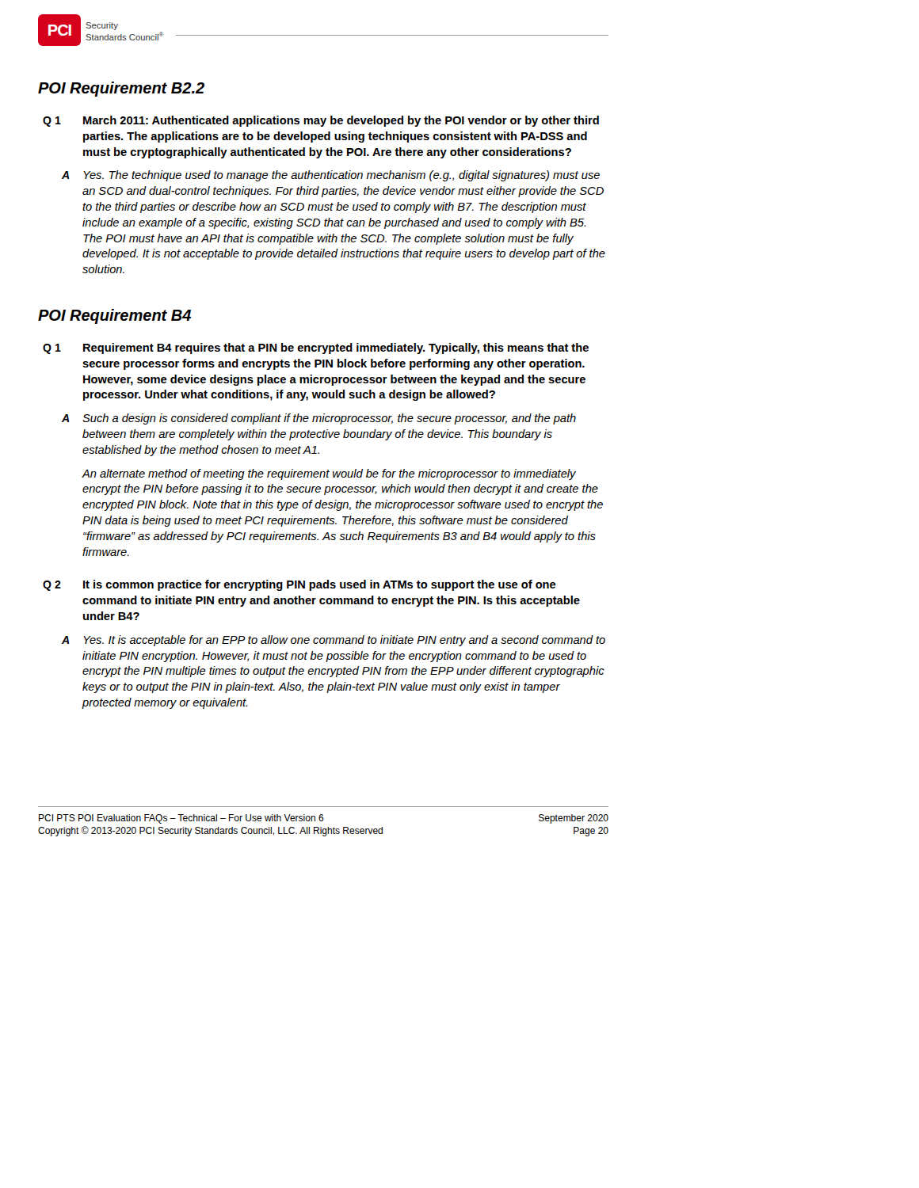PCI
Security
Standards Council®
POI Requirement B2.2
Q1
March 2011: Authenticated applications may be developed by the POI vendor or by other third parties. The applications are to be developed using techniques consistent with PA-DSS and must be cryptographically authenticated by the POI. Are there any other considerations?
A
Yes. The technique used to manage the authentication mechanism (e.g., digital signatures) must use an SCD and dual-control techniques. For third parties, the device vendor must either provide the SCD to the third parties or describe how an SCD must be used to comply with B7. The description must include an example of a specific, existing SCD that can be purchased and used to comply with B5. The POI must have an API that is compatible with the SCD. The complete solution must be fully developed. It is not acceptable to provide detailed instructions that require users to develop part of the solution.
POI Requirement B4
Q1
Requirement B4 requires that a PIN be encrypted immediately. Typically, this means that the secure processor forms and encrypts the PIN block before performing any other operation. However, some device designs place a microprocessor between the keypad and the secure processor. Under what conditions, if any, would such a design be allowed?
A
Such a design is considered compliant if the microprocessor, the secure processor, and the path between them are completely within the protective boundary of the device. This boundary is established by the method chosen to meet A1.
An alternate method of meeting the requirement would be for the microprocessor to immediately encrypt the PIN before passing it to the secure processor, which would then decrypt it and create the encrypted PIN block. Note that in this type of design, the microprocessor software used to encrypt the PIN data is being used to meet PCI requirements. Therefore, this software must be considered “firmware” as addressed by PCI requirements. As such Requirements B3 and B4 would apply to this firmware.
Q2
It is common practice for encrypting PIN pads used in ATMs to support the use of one command to initiate PIN entry and another command to encrypt the PIN. Is this acceptable under B4?
A
Yes. It is acceptable for an EPP to allow one command to initiate PIN entry and a second command to initiate PIN encryption. However, it must not be possible for the encryption command to be used to encrypt the PIN multiple times to output the encrypted PIN from the EPP under different cryptographic keys or to output the PIN in plain-text. Also, the plain-text PIN value must only exist in tamper protected memory or equivalent.
PCI PTS POI Evaluation FAQs – Technical – For Use with Version 6
September 2020
Copyright © 2013-2020 PCI Security Standards Council, LLC. All Rights Reserved
Page 20